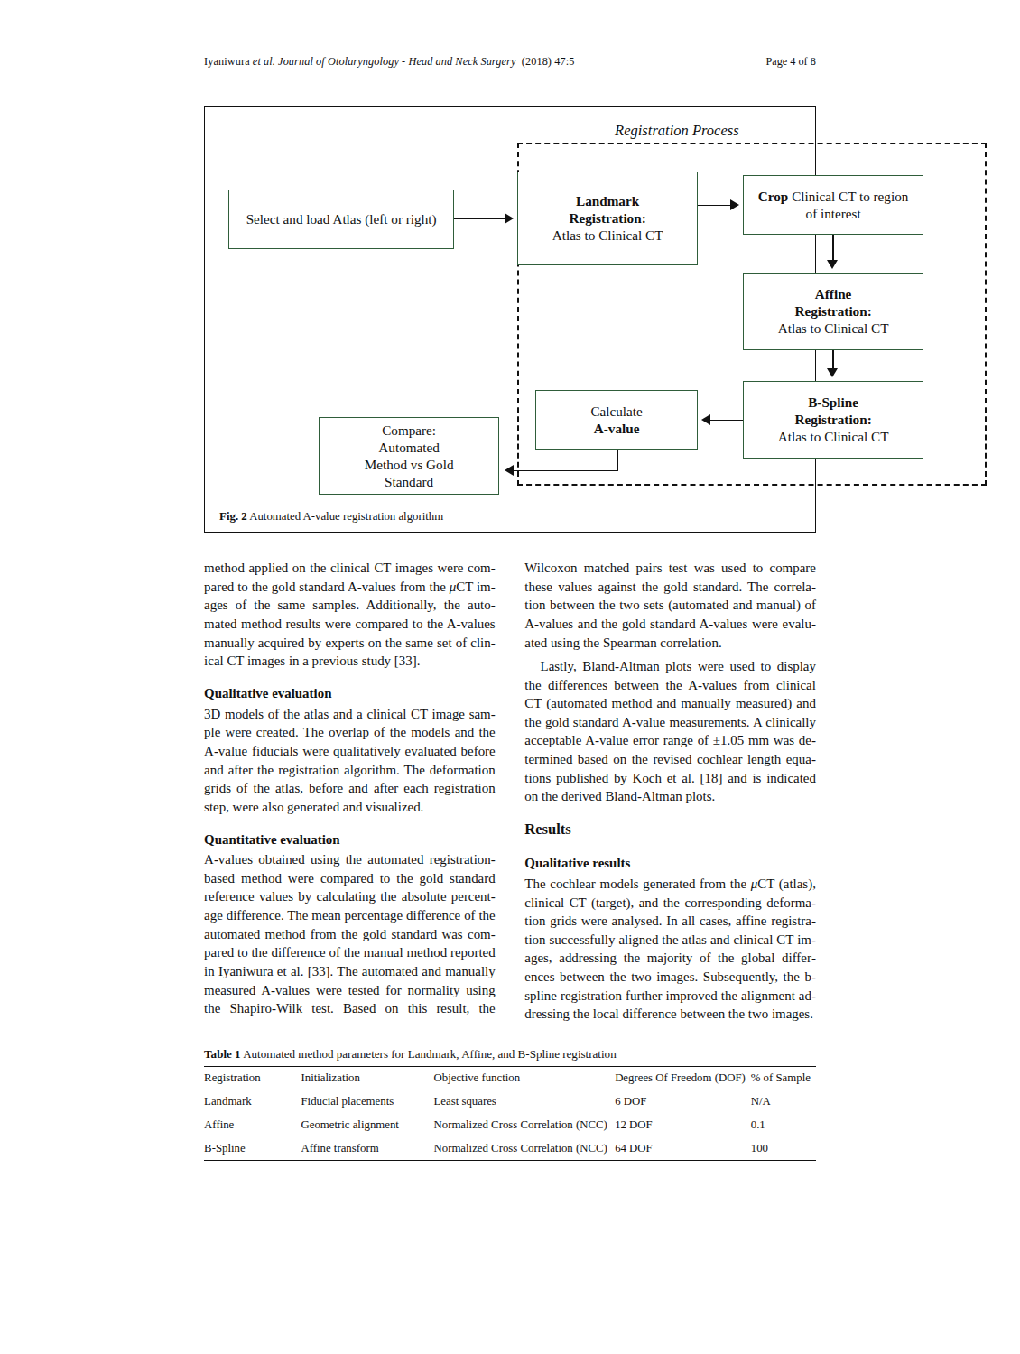Iyaniwura et al. Journal of Otolaryngology - Head and Neck Surgery (2018) 47:5
Page 4 of 8
Registration Process
Select and load Atlas (left or right)
Landmark
Registration:
Atlas to Clinical CT
Crop Clinical CT to region of interest
Affine
Registration:
Atlas to Clinical CT
B-Spline
Registration:
Atlas to Clinical CT
Calculate
A-value
Compare:
Automated
Method vs Gold
Standard
Fig. 2 Automated A-value registration algorithm
method applied on the clinical CT images were compared to the gold standard A-values from the μ CT images of the same samples. Additionally, the automated method results were compared to the A-values manually acquired by experts on the same set of clinical CT images in a previous study [33].
Qualitative evaluation
3D models of the atlas and a clinical CT image sample were created. The overlap of the models and the A-value fiducials were qualitatively evaluated before and after the registration algorithm. The deformation grids of the atlas, before and after each registration step, were also generated and visualized.
Quantitative evaluation
A-values obtained using the automated registration-based method were compared to the gold standard reference values by calculating the absolute percentage difference. The mean percentage difference of the automated method from the gold standard was compared to the difference of the manual method reported in Iyaniwura et al. [33]. The automated and manually measured A-values were tested for normality using the Shapiro-Wilk test. Based on this result, the Wilcoxon matched pairs test was used to compare these values against the gold standard. The correlation between the two sets (automated and manual) of A-values and the gold standard A-values were evaluated using the Spearman correlation.
Lastly, Bland-Altman plots were used to display the differences between the A-values from clinical CT (automated method and manually measured) and the gold standard A-value measurements. A clinically acceptable A-value error range of ±1.05 mm was determined based on the revised cochlear length equations published by Koch et al. [18] and is indicated on the derived Bland-Altman plots.
Results
Qualitative results
The cochlear models generated from the μ CT (atlas), clinical CT (target), and the corresponding deformation grids were analysed. In all cases, affine registration successfully aligned the atlas and clinical CT images, addressing the majority of the global differences between the two images. Subsequently, the b-spline registration further improved the alignment addressing the local difference between the two images.
Table 1 Automated method parameters for Landmark, Affine, and B-Spline registration
| Registration | Initialization | Objective function | Degrees Of Freedom (DOF) | % of Sample |
| --- | --- | --- | --- | --- |
| Landmark | Fiducial placements | Least squares | 6 DOF | N/A |
| Affine | Geometric alignment | Normalized Cross Correlation (NCC) | 12 DOF | 0.1 |
| B-Spline | Affine transform | Normalized Cross Correlation (NCC) | 64 DOF | 100 |